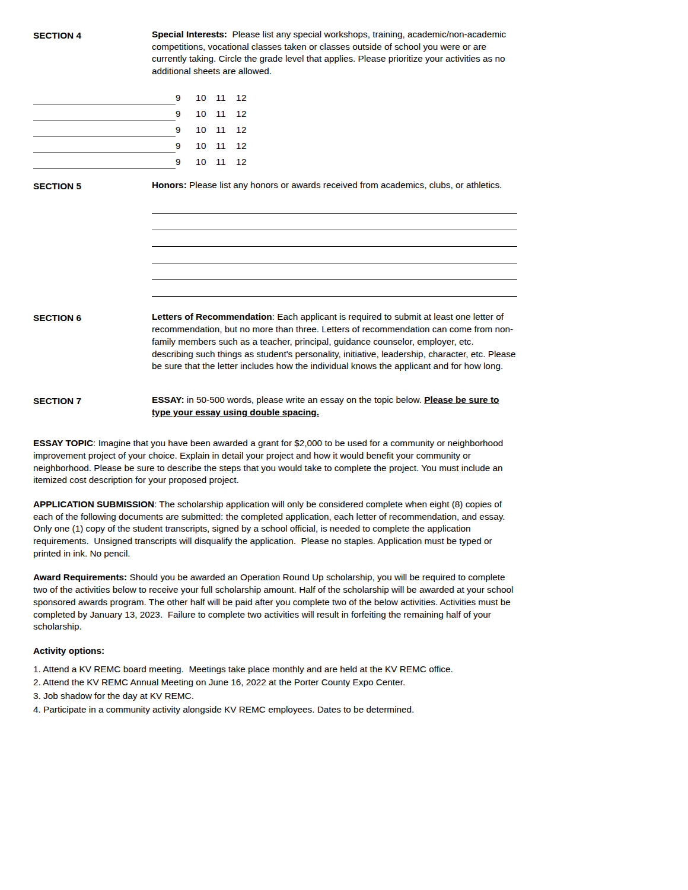SECTION 4
Special Interests: Please list any special workshops, training, academic/non-academic competitions, vocational classes taken or classes outside of school you were or are currently taking. Circle the grade level that applies. Please prioritize your activities as no additional sheets are allowed.
| | 9 10 11 12 |
| | 9 10 11 12 |
| | 9 10 11 12 |
| | 9 10 11 12 |
| | 9 10 11 12 |
SECTION 5
Honors: Please list any honors or awards received from academics, clubs, or athletics.
SECTION 6
Letters of Recommendation: Each applicant is required to submit at least one letter of recommendation, but no more than three. Letters of recommendation can come from non-family members such as a teacher, principal, guidance counselor, employer, etc. describing such things as student's personality, initiative, leadership, character, etc. Please be sure that the letter includes how the individual knows the applicant and for how long.
SECTION 7
ESSAY: in 50-500 words, please write an essay on the topic below. Please be sure to type your essay using double spacing.
ESSAY TOPIC: Imagine that you have been awarded a grant for $2,000 to be used for a community or neighborhood improvement project of your choice. Explain in detail your project and how it would benefit your community or neighborhood. Please be sure to describe the steps that you would take to complete the project. You must include an itemized cost description for your proposed project.
APPLICATION SUBMISSION: The scholarship application will only be considered complete when eight (8) copies of each of the following documents are submitted: the completed application, each letter of recommendation, and essay. Only one (1) copy of the student transcripts, signed by a school official, is needed to complete the application requirements. Unsigned transcripts will disqualify the application. Please no staples. Application must be typed or printed in ink. No pencil.
Award Requirements: Should you be awarded an Operation Round Up scholarship, you will be required to complete two of the activities below to receive your full scholarship amount. Half of the scholarship will be awarded at your school sponsored awards program. The other half will be paid after you complete two of the below activities. Activities must be completed by January 13, 2023. Failure to complete two activities will result in forfeiting the remaining half of your scholarship.
Activity options:
1. Attend a KV REMC board meeting. Meetings take place monthly and are held at the KV REMC office.
2. Attend the KV REMC Annual Meeting on June 16, 2022 at the Porter County Expo Center.
3. Job shadow for the day at KV REMC.
4. Participate in a community activity alongside KV REMC employees. Dates to be determined.